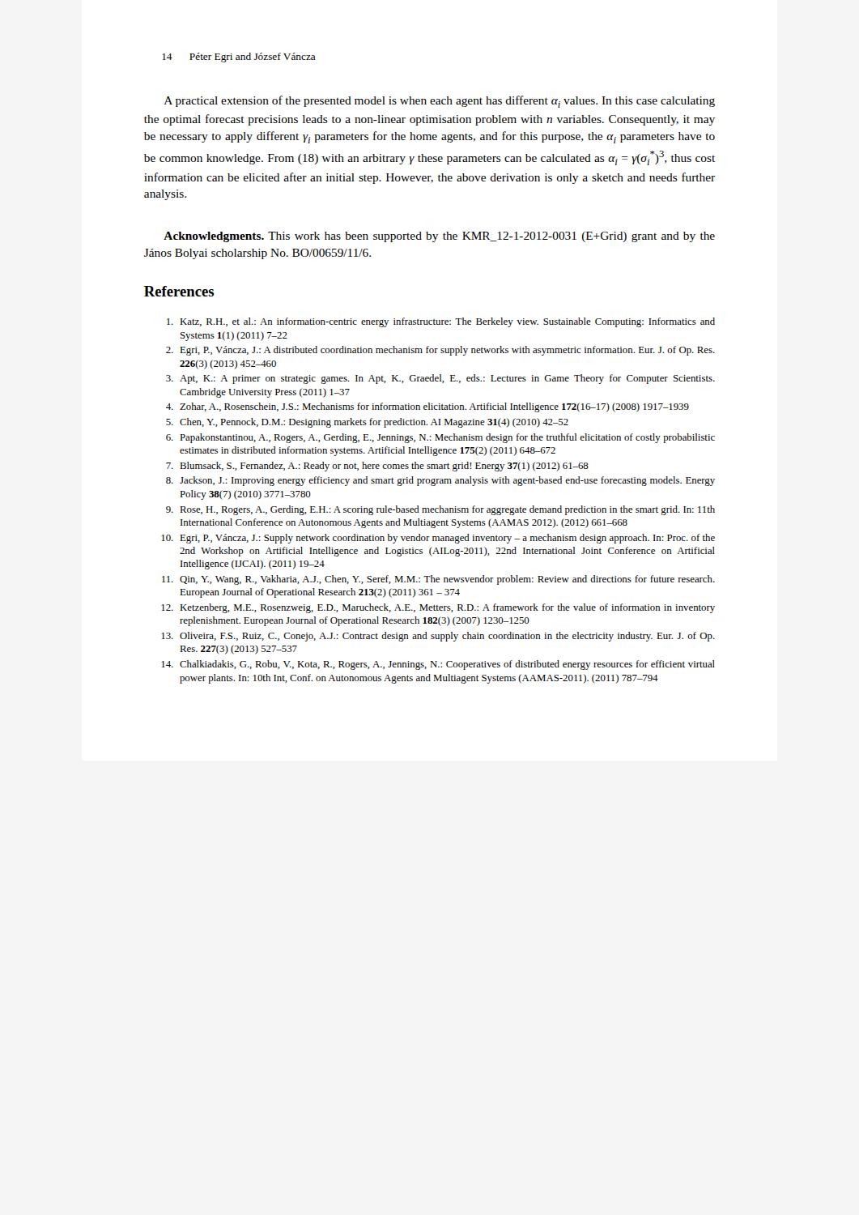14 Péter Egri and József Váncza
A practical extension of the presented model is when each agent has different αi values. In this case calculating the optimal forecast precisions leads to a non-linear optimisation problem with n variables. Consequently, it may be necessary to apply different γi parameters for the home agents, and for this purpose, the αi parameters have to be common knowledge. From (18) with an arbitrary γ these parameters can be calculated as αi = γ(σi*)3, thus cost information can be elicited after an initial step. However, the above derivation is only a sketch and needs further analysis.
Acknowledgments. This work has been supported by the KMR_12-1-2012-0031 (E+Grid) grant and by the János Bolyai scholarship No. BO/00659/11/6.
References
Katz, R.H., et al.: An information-centric energy infrastructure: The Berkeley view. Sustainable Computing: Informatics and Systems 1(1) (2011) 7–22
Egri, P., Váncza, J.: A distributed coordination mechanism for supply networks with asymmetric information. Eur. J. of Op. Res. 226(3) (2013) 452–460
Apt, K.: A primer on strategic games. In Apt, K., Graedel, E., eds.: Lectures in Game Theory for Computer Scientists. Cambridge University Press (2011) 1–37
Zohar, A., Rosenschein, J.S.: Mechanisms for information elicitation. Artificial Intelligence 172(16–17) (2008) 1917–1939
Chen, Y., Pennock, D.M.: Designing markets for prediction. AI Magazine 31(4) (2010) 42–52
Papakonstantinou, A., Rogers, A., Gerding, E., Jennings, N.: Mechanism design for the truthful elicitation of costly probabilistic estimates in distributed information systems. Artificial Intelligence 175(2) (2011) 648–672
Blumsack, S., Fernandez, A.: Ready or not, here comes the smart grid! Energy 37(1) (2012) 61–68
Jackson, J.: Improving energy efficiency and smart grid program analysis with agent-based end-use forecasting models. Energy Policy 38(7) (2010) 3771–3780
Rose, H., Rogers, A., Gerding, E.H.: A scoring rule-based mechanism for aggregate demand prediction in the smart grid. In: 11th International Conference on Autonomous Agents and Multiagent Systems (AAMAS 2012). (2012) 661–668
Egri, P., Váncza, J.: Supply network coordination by vendor managed inventory – a mechanism design approach. In: Proc. of the 2nd Workshop on Artificial Intelligence and Logistics (AILog-2011), 22nd International Joint Conference on Artificial Intelligence (IJCAI). (2011) 19–24
Qin, Y., Wang, R., Vakharia, A.J., Chen, Y., Seref, M.M.: The newsvendor problem: Review and directions for future research. European Journal of Operational Research 213(2) (2011) 361 – 374
Ketzenberg, M.E., Rosenzweig, E.D., Marucheck, A.E., Metters, R.D.: A framework for the value of information in inventory replenishment. European Journal of Operational Research 182(3) (2007) 1230–1250
Oliveira, F.S., Ruiz, C., Conejo, A.J.: Contract design and supply chain coordination in the electricity industry. Eur. J. of Op. Res. 227(3) (2013) 527–537
Chalkiadakis, G., Robu, V., Kota, R., Rogers, A., Jennings, N.: Cooperatives of distributed energy resources for efficient virtual power plants. In: 10th Int, Conf. on Autonomous Agents and Multiagent Systems (AAMAS-2011). (2011) 787–794